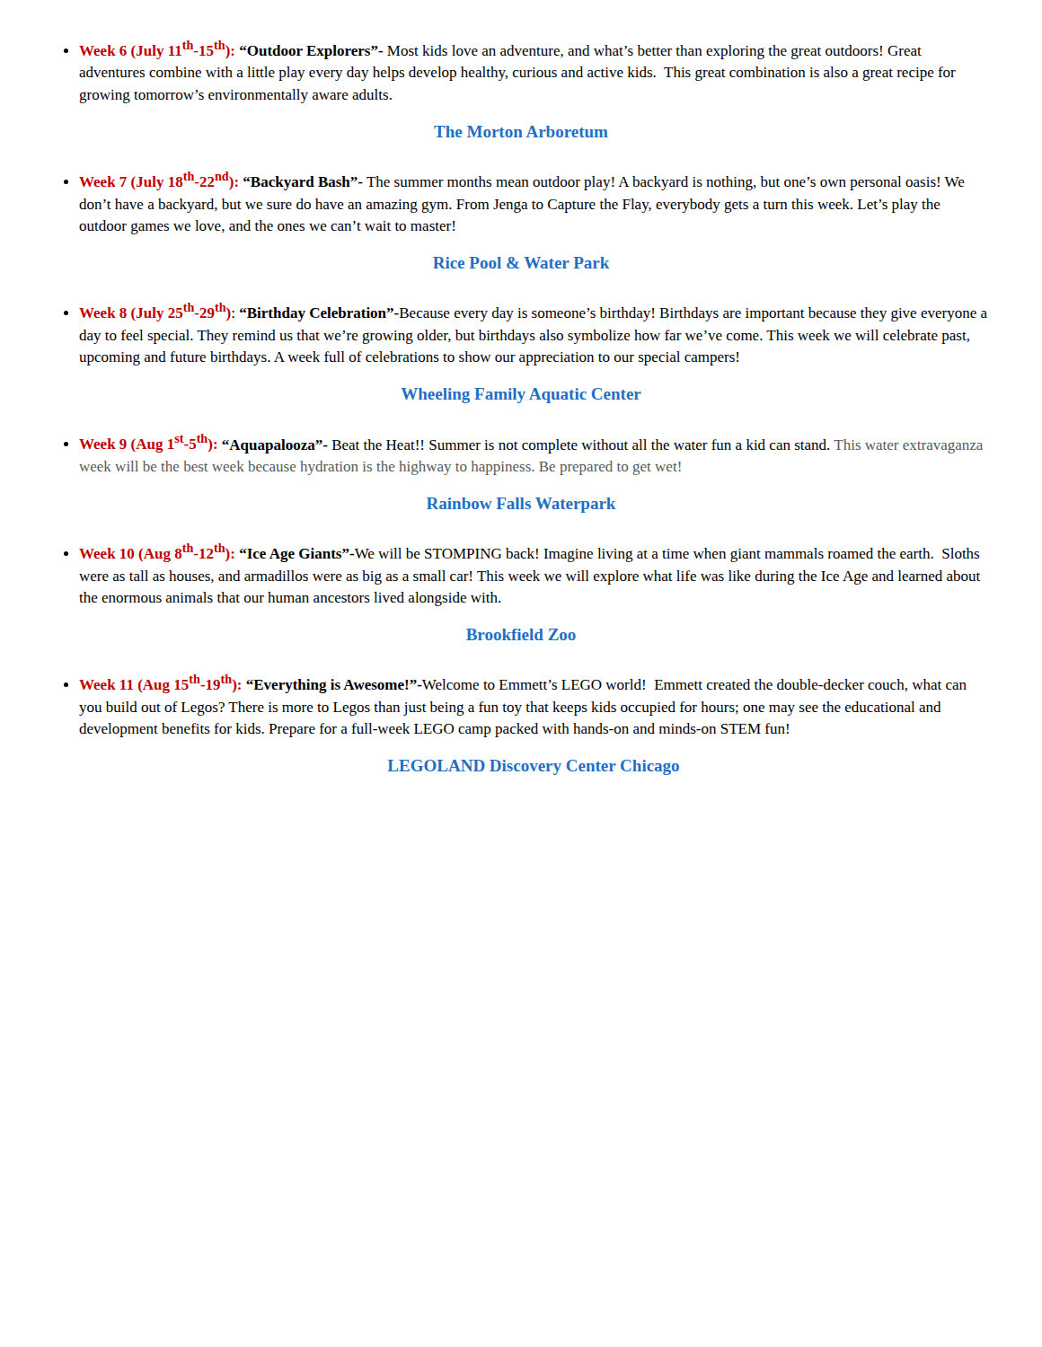Week 6 (July 11th-15th): “Outdoor Explorers”- Most kids love an adventure, and what’s better than exploring the great outdoors! Great adventures combine with a little play every day helps develop healthy, curious and active kids. This great combination is also a great recipe for growing tomorrow’s environmentally aware adults.
The Morton Arboretum
Week 7 (July 18th-22nd): “Backyard Bash”- The summer months mean outdoor play! A backyard is nothing, but one’s own personal oasis! We don’t have a backyard, but we sure do have an amazing gym. From Jenga to Capture the Flay, everybody gets a turn this week. Let’s play the outdoor games we love, and the ones we can’t wait to master!
Rice Pool & Water Park
Week 8 (July 25th-29th): “Birthday Celebration”-Because every day is someone’s birthday! Birthdays are important because they give everyone a day to feel special. They remind us that we’re growing older, but birthdays also symbolize how far we’ve come. This week we will celebrate past, upcoming and future birthdays. A week full of celebrations to show our appreciation to our special campers!
Wheeling Family Aquatic Center
Week 9 (Aug 1st-5th): “Aquapalooza”- Beat the Heat!! Summer is not complete without all the water fun a kid can stand. This water extravaganza week will be the best week because hydration is the highway to happiness. Be prepared to get wet!
Rainbow Falls Waterpark
Week 10 (Aug 8th-12th): “Ice Age Giants”-We will be STOMPING back! Imagine living at a time when giant mammals roamed the earth. Sloths were as tall as houses, and armadillos were as big as a small car! This week we will explore what life was like during the Ice Age and learned about the enormous animals that our human ancestors lived alongside with.
Brookfield Zoo
Week 11 (Aug 15th-19th): “Everything is Awesome!”-Welcome to Emmett’s LEGO world! Emmett created the double-decker couch, what can you build out of Legos? There is more to Legos than just being a fun toy that keeps kids occupied for hours; one may see the educational and development benefits for kids. Prepare for a full-week LEGO camp packed with hands-on and minds-on STEM fun!
LEGOLAND Discovery Center Chicago